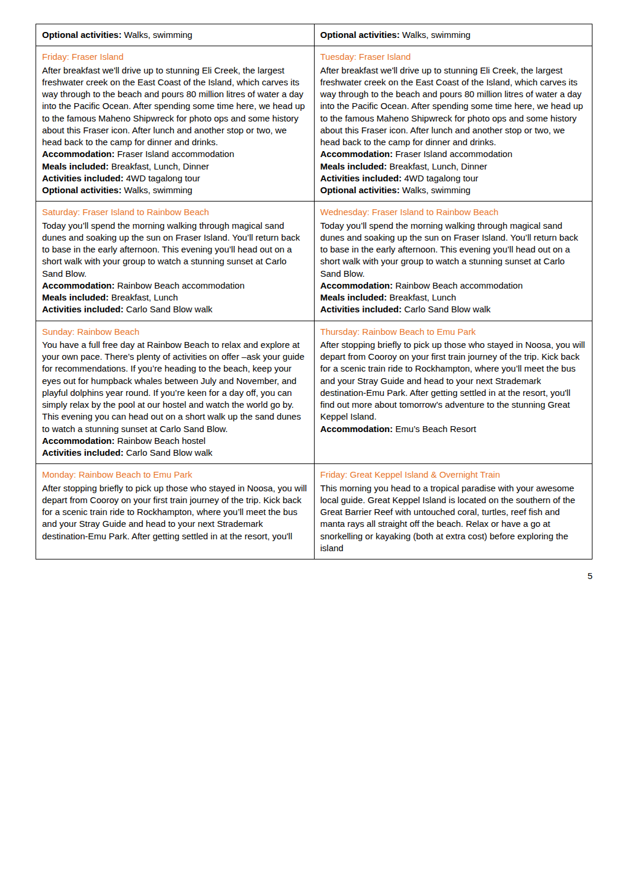| Optional activities: Walks, swimming | Optional activities: Walks, swimming |
| Friday: Fraser Island After breakfast we'll drive up to stunning Eli Creek, the largest freshwater creek on the East Coast of the Island, which carves its way through to the beach and pours 80 million litres of water a day into the Pacific Ocean. After spending some time here, we head up to the famous Maheno Shipwreck for photo ops and some history about this Fraser icon. After lunch and another stop or two, we head back to the camp for dinner and drinks. Accommodation: Fraser Island accommodation Meals included: Breakfast, Lunch, Dinner Activities included: 4WD tagalong tour Optional activities: Walks, swimming | Tuesday: Fraser Island After breakfast we'll drive up to stunning Eli Creek, the largest freshwater creek on the East Coast of the Island, which carves its way through to the beach and pours 80 million litres of water a day into the Pacific Ocean. After spending some time here, we head up to the famous Maheno Shipwreck for photo ops and some history about this Fraser icon. After lunch and another stop or two, we head back to the camp for dinner and drinks. Accommodation: Fraser Island accommodation Meals included: Breakfast, Lunch, Dinner Activities included: 4WD tagalong tour Optional activities: Walks, swimming |
| Saturday: Fraser Island to Rainbow Beach Today you’ll spend the morning walking through magical sand dunes and soaking up the sun on Fraser Island. You’ll return back to base in the early afternoon. This evening you’ll head out on a short walk with your group to watch a stunning sunset at Carlo Sand Blow. Accommodation: Rainbow Beach accommodation Meals included: Breakfast, Lunch Activities included: Carlo Sand Blow walk | Wednesday: Fraser Island to Rainbow Beach Today you’ll spend the morning walking through magical sand dunes and soaking up the sun on Fraser Island. You’ll return back to base in the early afternoon. This evening you’ll head out on a short walk with your group to watch a stunning sunset at Carlo Sand Blow. Accommodation: Rainbow Beach accommodation Meals included: Breakfast, Lunch Activities included: Carlo Sand Blow walk |
| Sunday: Rainbow Beach You have a full free day at Rainbow Beach to relax and explore at your own pace. There’s plenty of activities on offer –ask your guide for recommendations. If you’re heading to the beach, keep your eyes out for humpback whales between July and November, and playful dolphins year round. If you’re keen for a day off, you can simply relax by the pool at our hostel and watch the world go by. This evening you can head out on a short walk up the sand dunes to watch a stunning sunset at Carlo Sand Blow. Accommodation: Rainbow Beach hostel Activities included: Carlo Sand Blow walk | Thursday: Rainbow Beach to Emu Park After stopping briefly to pick up those who stayed in Noosa, you will depart from Cooroy on your first train journey of the trip. Kick back for a scenic train ride to Rockhampton, where you’ll meet the bus and your Stray Guide and head to your next Strademark destination-Emu Park. After getting settled in at the resort, you'll find out more about tomorrow's adventure to the stunning Great Keppel Island. Accommodation: Emu’s Beach Resort |
| Monday: Rainbow Beach to Emu Park After stopping briefly to pick up those who stayed in Noosa, you will depart from Cooroy on your first train journey of the trip. Kick back for a scenic train ride to Rockhampton, where you’ll meet the bus and your Stray Guide and head to your next Strademark destination-Emu Park. After getting settled in at the resort, you'll | Friday: Great Keppel Island & Overnight Train This morning you head to a tropical paradise with your awesome local guide. Great Keppel Island is located on the southern of the Great Barrier Reef with untouched coral, turtles, reef fish and manta rays all straight off the beach. Relax or have a go at snorkelling or kayaking (both at extra cost) before exploring the island |
5